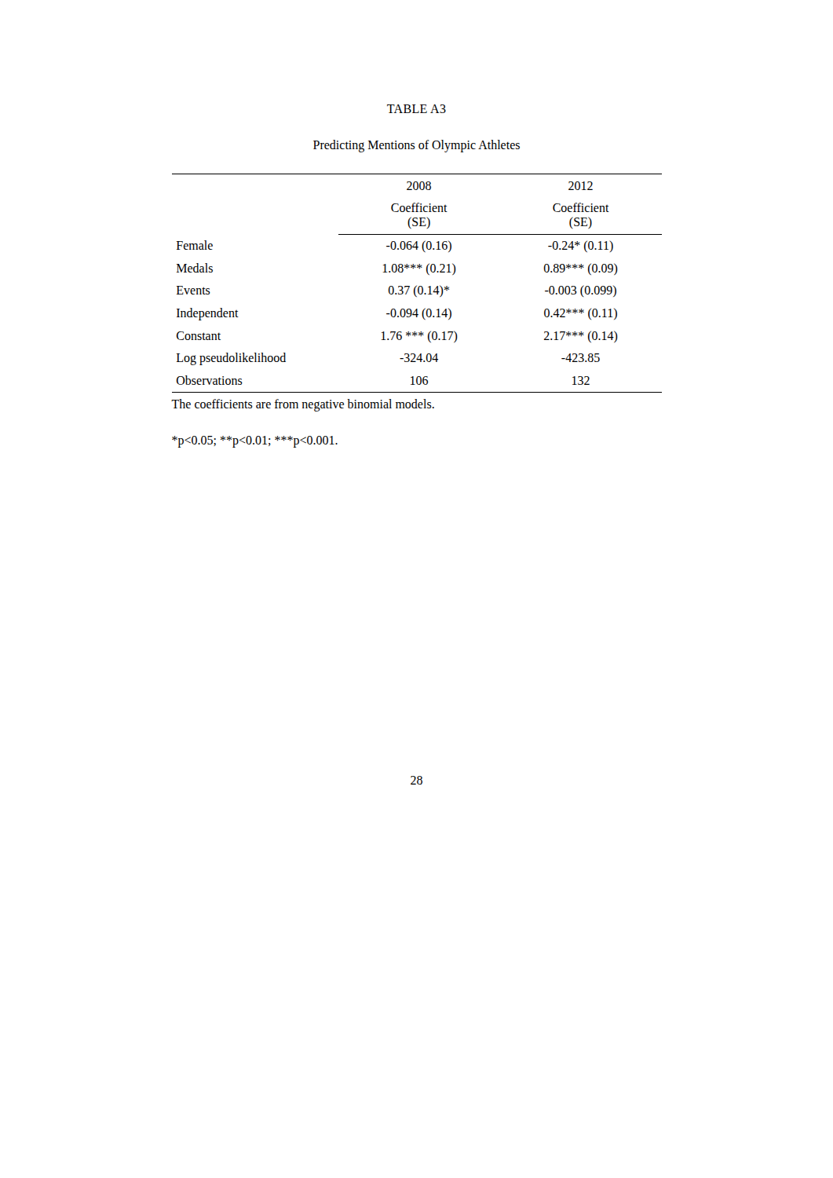TABLE A3
Predicting Mentions of Olympic Athletes
| | 2008 | 2012 |
| | Coefficient (SE) | Coefficient (SE) |
| Female | -0.064 (0.16) | -0.24* (0.11) |
| Medals | 1.08*** (0.21) | 0.89*** (0.09) |
| Events | 0.37 (0.14)* | -0.003 (0.099) |
| Independent | -0.094 (0.14) | 0.42*** (0.11) |
| Constant | 1.76 *** (0.17) | 2.17*** (0.14) |
| Log pseudolikelihood | -324.04 | -423.85 |
| Observations | 106 | 132 |
The coefficients are from negative binomial models.
*p<0.05; **p<0.01; ***p<0.001.
28